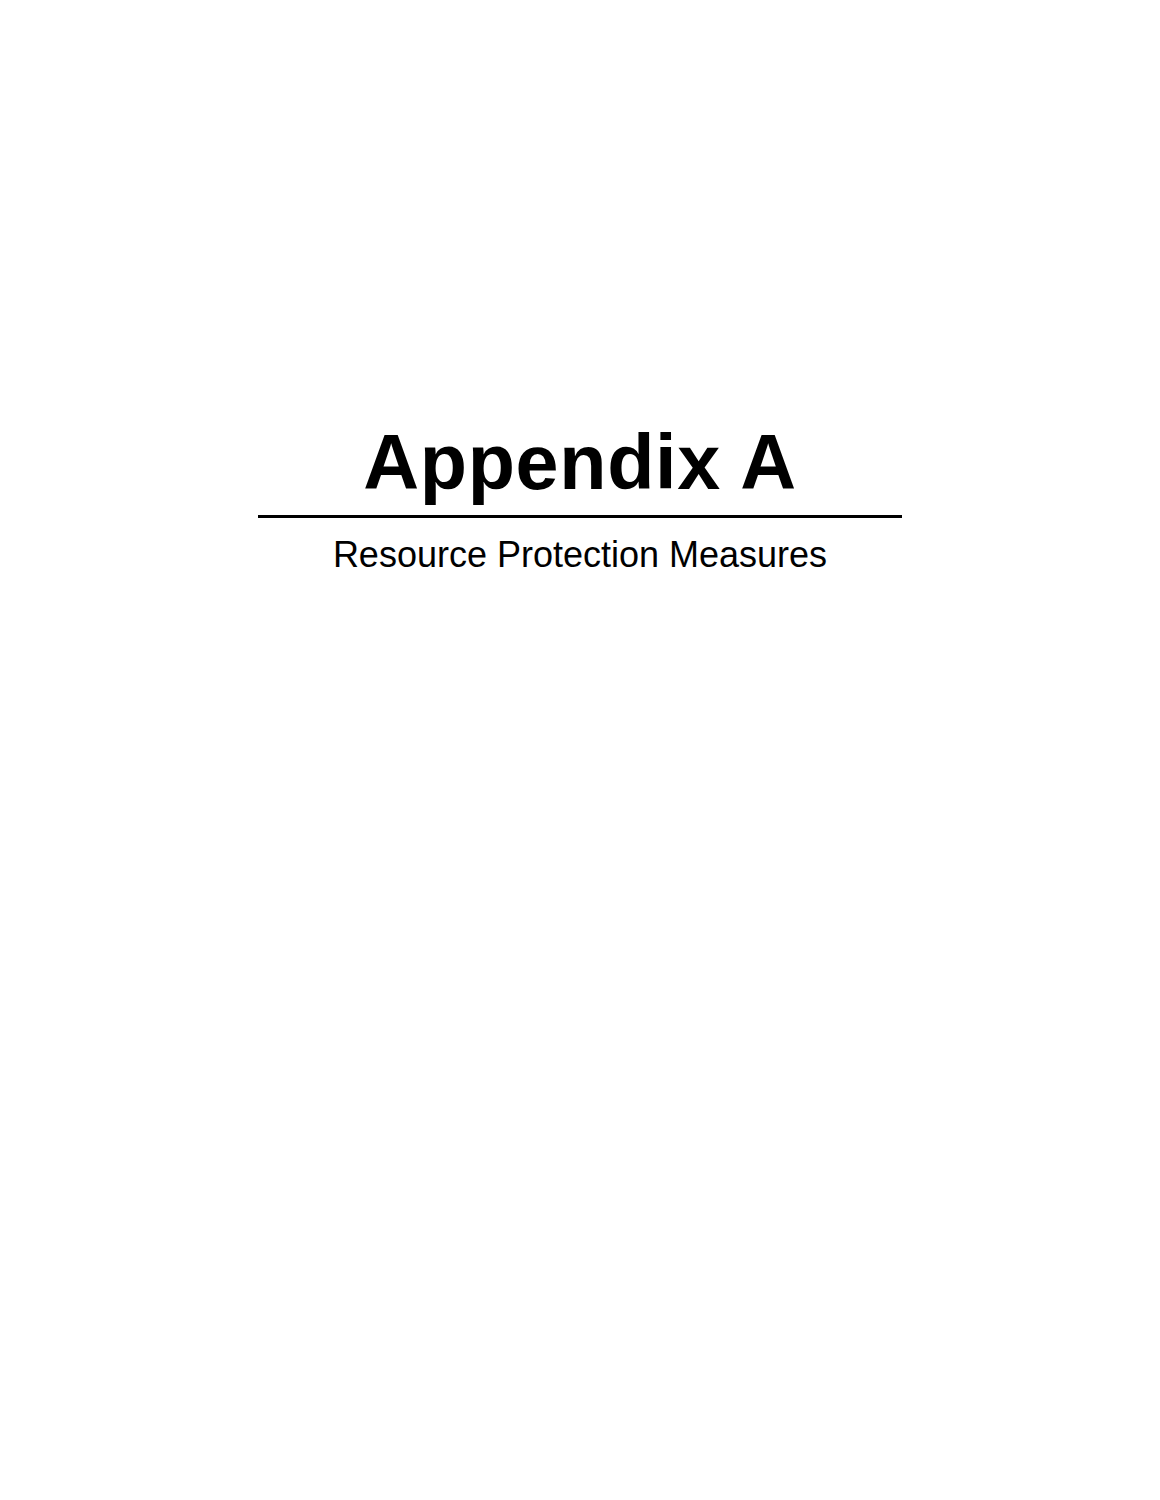Appendix A
Resource Protection Measures